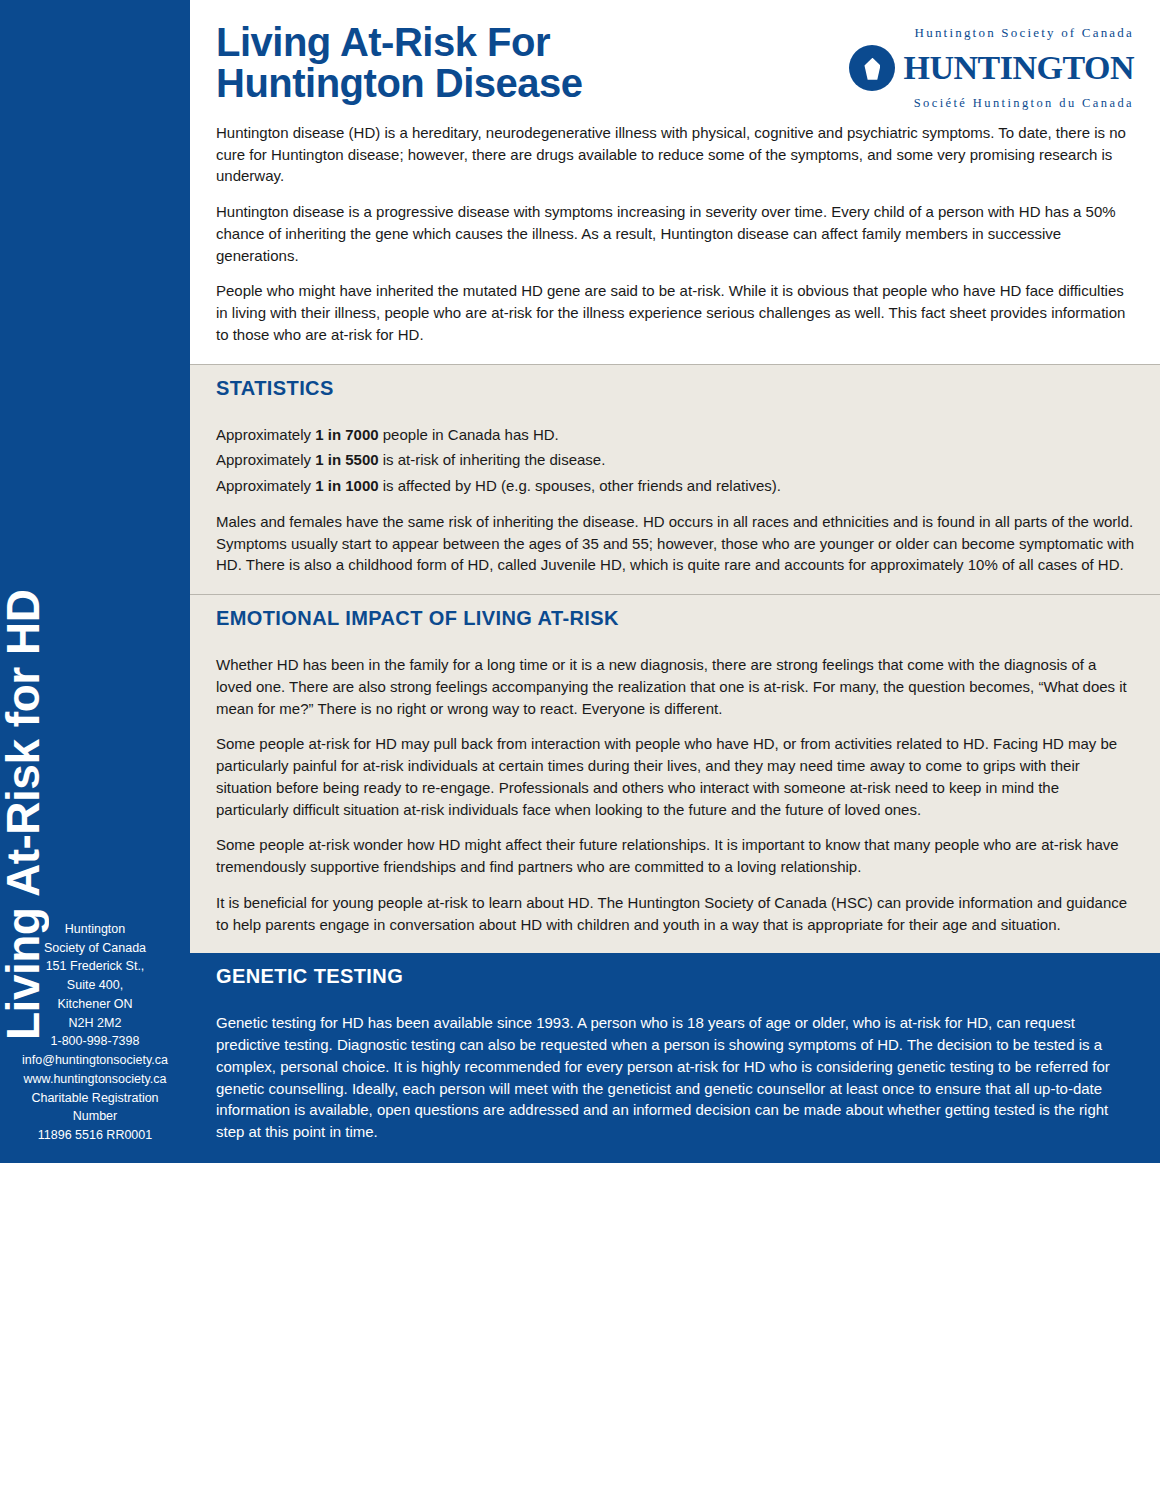Living At-Risk for HD
Huntington
Society of Canada
151 Frederick St.,
Suite 400,
Kitchener ON
N2H 2M2
1-800-998-7398
info@huntingtonsociety.ca
www.huntingtonsociety.ca
Charitable Registration
Number
11896 5516 RR0001
Living At-Risk For
Huntington Disease
Huntington Society of Canada
HUNTINGTON
Société Huntington du Canada
Huntington disease (HD) is a hereditary, neurodegenerative illness with physical, cognitive and psychiatric symptoms. To date, there is no cure for Huntington disease; however, there are drugs available to reduce some of the symptoms, and some very promising research is underway.
Huntington disease is a progressive disease with symptoms increasing in severity over time. Every child of a person with HD has a 50% chance of inheriting the gene which causes the illness. As a result, Huntington disease can affect family members in successive generations.
People who might have inherited the mutated HD gene are said to be at-risk. While it is obvious that people who have HD face difficulties in living with their illness, people who are at-risk for the illness experience serious challenges as well. This fact sheet provides information to those who are at-risk for HD.
Statistics
Approximately 1 in 7000 people in Canada has HD.
Approximately 1 in 5500 is at-risk of inheriting the disease.
Approximately 1 in 1000 is affected by HD (e.g. spouses, other friends and relatives).
Males and females have the same risk of inheriting the disease. HD occurs in all races and ethnicities and is found in all parts of the world. Symptoms usually start to appear between the ages of 35 and 55; however, those who are younger or older can become symptomatic with HD. There is also a childhood form of HD, called Juvenile HD, which is quite rare and accounts for approximately 10% of all cases of HD.
Emotional Impact of Living At-Risk
Whether HD has been in the family for a long time or it is a new diagnosis, there are strong feelings that come with the diagnosis of a loved one. There are also strong feelings accompanying the realization that one is at-risk. For many, the question becomes, “What does it mean for me?” There is no right or wrong way to react. Everyone is different.
Some people at-risk for HD may pull back from interaction with people who have HD, or from activities related to HD. Facing HD may be particularly painful for at-risk individuals at certain times during their lives, and they may need time away to come to grips with their situation before being ready to re-engage. Professionals and others who interact with someone at-risk need to keep in mind the particularly difficult situation at-risk individuals face when looking to the future and the future of loved ones.
Some people at-risk wonder how HD might affect their future relationships. It is important to know that many people who are at-risk have tremendously supportive friendships and find partners who are committed to a loving relationship.
It is beneficial for young people at-risk to learn about HD. The Huntington Society of Canada (HSC) can provide information and guidance to help parents engage in conversation about HD with children and youth in a way that is appropriate for their age and situation.
Genetic Testing
Genetic testing for HD has been available since 1993. A person who is 18 years of age or older, who is at-risk for HD, can request predictive testing. Diagnostic testing can also be requested when a person is showing symptoms of HD. The decision to be tested is a complex, personal choice. It is highly recommended for every person at-risk for HD who is considering genetic testing to be referred for genetic counselling. Ideally, each person will meet with the geneticist and genetic counsellor at least once to ensure that all up-to-date information is available, open questions are addressed and an informed decision can be made about whether getting tested is the right step at this point in time.